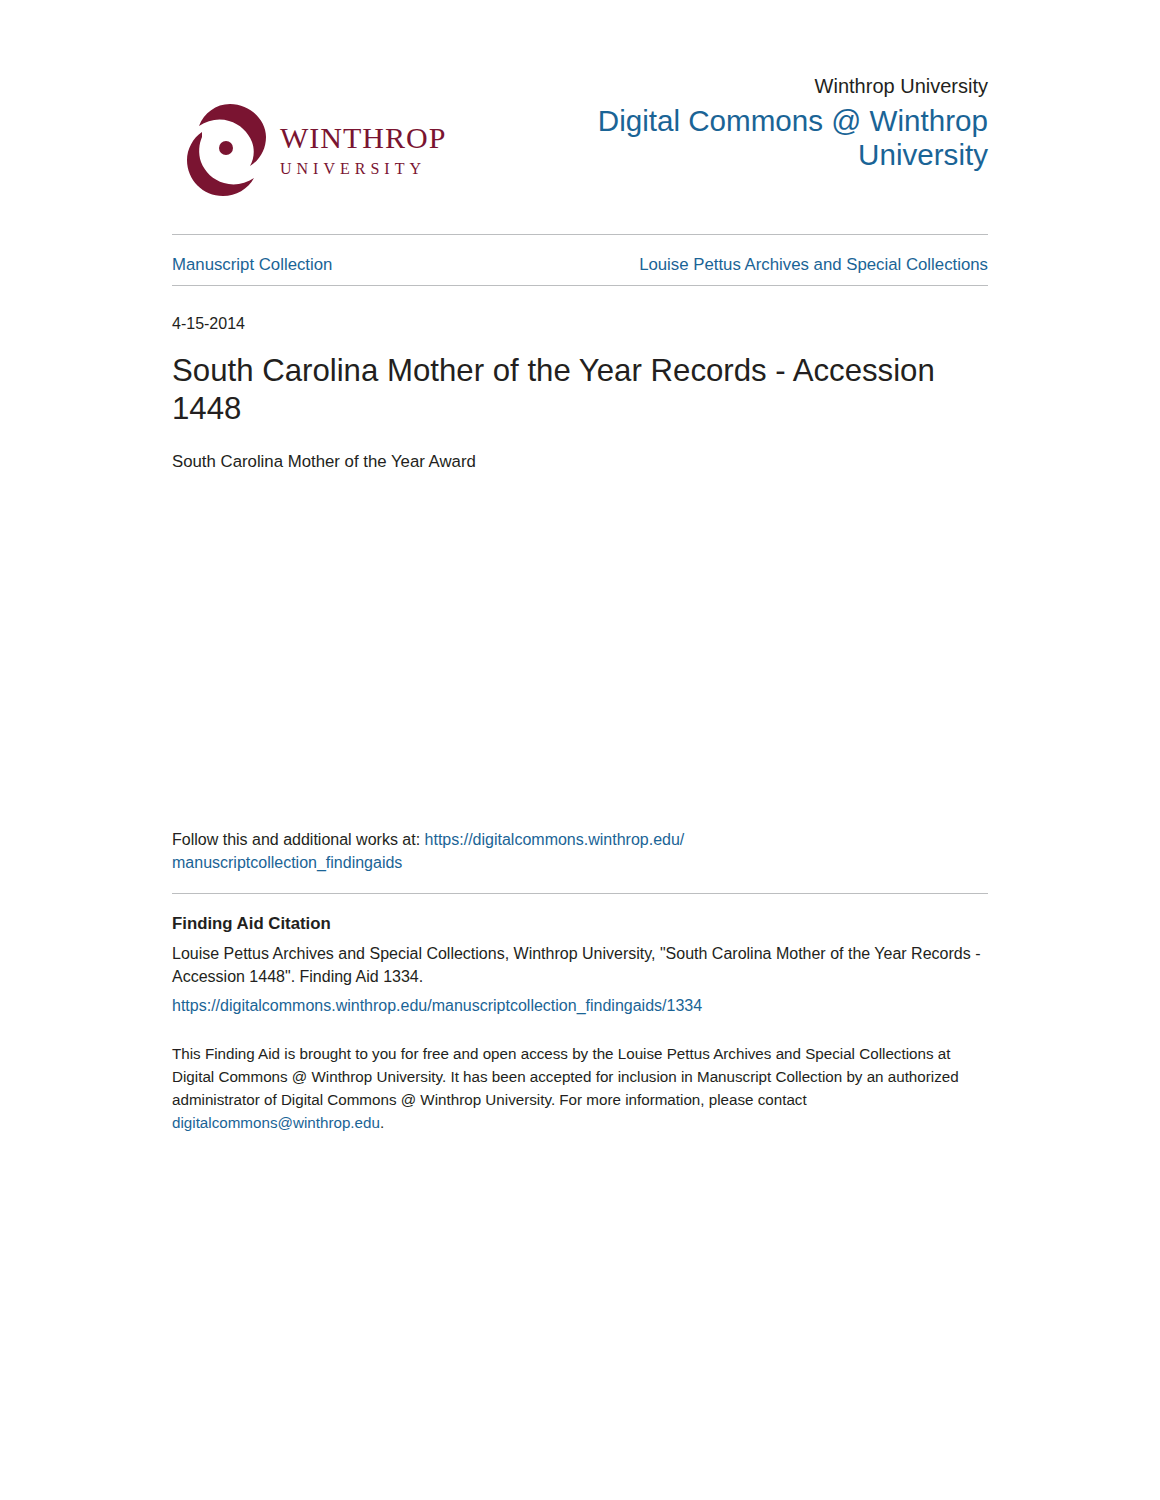Winthrop University WINTHROP UNIVERSITY
Winthrop University
Digital Commons @ Winthrop
University
Manuscript Collection
Louise Pettus Archives and Special Collections
4-15-2014
South Carolina Mother of the Year Records - Accession 1448
South Carolina Mother of the Year Award
Follow this and additional works at: https://digitalcommons.winthrop.edu/
manuscriptcollection_findingaids
Finding Aid Citation
Louise Pettus Archives and Special Collections, Winthrop University, "South Carolina Mother of the Year Records - Accession 1448". Finding Aid 1334.
https://digitalcommons.winthrop.edu/manuscriptcollection_findingaids/1334
This Finding Aid is brought to you for free and open access by the Louise Pettus Archives and Special Collections at Digital Commons @ Winthrop University. It has been accepted for inclusion in Manuscript Collection by an authorized administrator of Digital Commons @ Winthrop University. For more information, please contact digitalcommons@winthrop.edu.